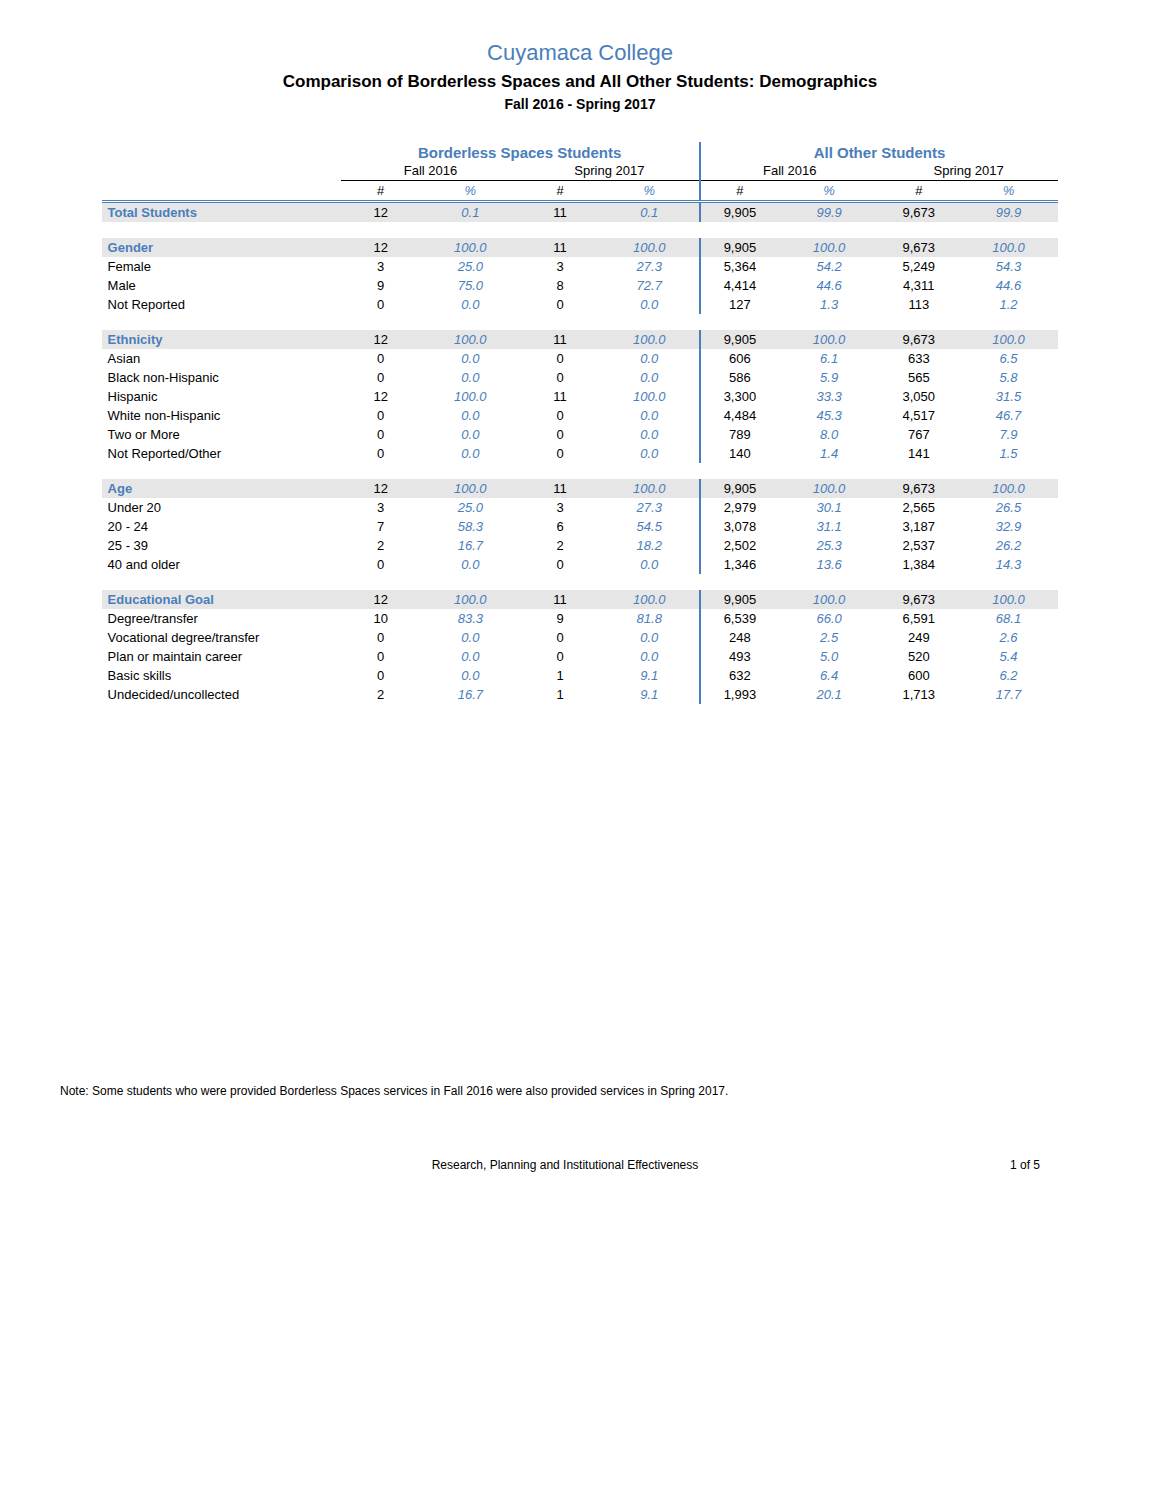Cuyamaca College
Comparison of Borderless Spaces and All Other Students: Demographics
Fall 2016 - Spring 2017
| | Borderless Spaces Students | All Other Students |
| --- | --- | --- |
| | Fall 2016 | Spring 2017 | Fall 2016 | Spring 2017 |
| | # | % | # | % | # | % | # | % |
| Total Students | 12 | 0.1 | 11 | 0.1 | 9,905 | 99.9 | 9,673 | 99.9 |
| Gender | 12 | 100.0 | 11 | 100.0 | 9,905 | 100.0 | 9,673 | 100.0 |
| Female | 3 | 25.0 | 3 | 27.3 | 5,364 | 54.2 | 5,249 | 54.3 |
| Male | 9 | 75.0 | 8 | 72.7 | 4,414 | 44.6 | 4,311 | 44.6 |
| Not Reported | 0 | 0.0 | 0 | 0.0 | 127 | 1.3 | 113 | 1.2 |
| Ethnicity | 12 | 100.0 | 11 | 100.0 | 9,905 | 100.0 | 9,673 | 100.0 |
| Asian | 0 | 0.0 | 0 | 0.0 | 606 | 6.1 | 633 | 6.5 |
| Black non-Hispanic | 0 | 0.0 | 0 | 0.0 | 586 | 5.9 | 565 | 5.8 |
| Hispanic | 12 | 100.0 | 11 | 100.0 | 3,300 | 33.3 | 3,050 | 31.5 |
| White non-Hispanic | 0 | 0.0 | 0 | 0.0 | 4,484 | 45.3 | 4,517 | 46.7 |
| Two or More | 0 | 0.0 | 0 | 0.0 | 789 | 8.0 | 767 | 7.9 |
| Not Reported/Other | 0 | 0.0 | 0 | 0.0 | 140 | 1.4 | 141 | 1.5 |
| Age | 12 | 100.0 | 11 | 100.0 | 9,905 | 100.0 | 9,673 | 100.0 |
| Under 20 | 3 | 25.0 | 3 | 27.3 | 2,979 | 30.1 | 2,565 | 26.5 |
| 20 - 24 | 7 | 58.3 | 6 | 54.5 | 3,078 | 31.1 | 3,187 | 32.9 |
| 25 - 39 | 2 | 16.7 | 2 | 18.2 | 2,502 | 25.3 | 2,537 | 26.2 |
| 40 and older | 0 | 0.0 | 0 | 0.0 | 1,346 | 13.6 | 1,384 | 14.3 |
| Educational Goal | 12 | 100.0 | 11 | 100.0 | 9,905 | 100.0 | 9,673 | 100.0 |
| Degree/transfer | 10 | 83.3 | 9 | 81.8 | 6,539 | 66.0 | 6,591 | 68.1 |
| Vocational degree/transfer | 0 | 0.0 | 0 | 0.0 | 248 | 2.5 | 249 | 2.6 |
| Plan or maintain career | 0 | 0.0 | 0 | 0.0 | 493 | 5.0 | 520 | 5.4 |
| Basic skills | 0 | 0.0 | 1 | 9.1 | 632 | 6.4 | 600 | 6.2 |
| Undecided/uncollected | 2 | 16.7 | 1 | 9.1 | 1,993 | 20.1 | 1,713 | 17.7 |
Note: Some students who were provided Borderless Spaces services in Fall 2016 were also provided services in Spring 2017.
Research, Planning and Institutional Effectiveness
1 of 5